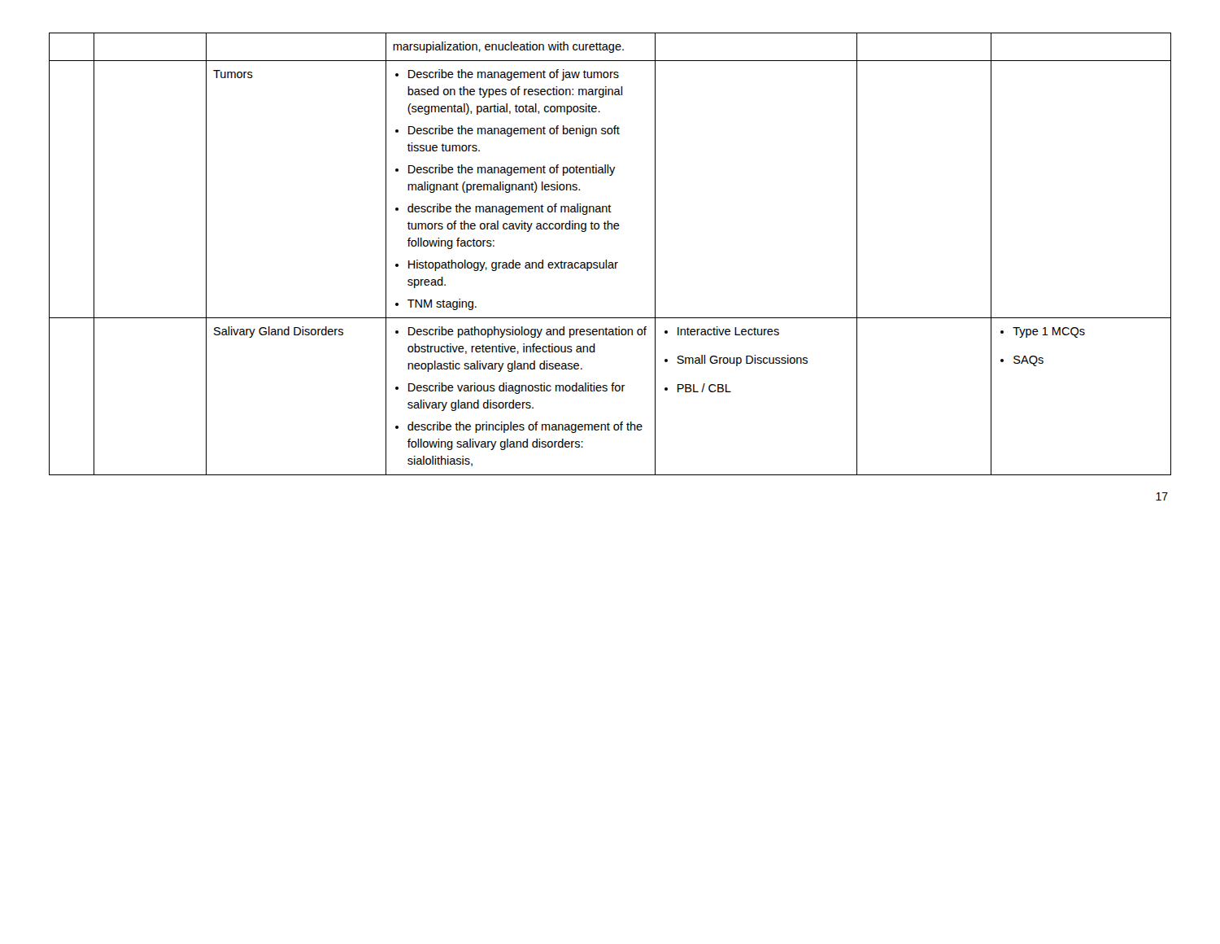| | | | marsupialization, enucleation with curettage. | | | |
| | | Tumors | Describe the management of jaw tumors based on the types of resection: marginal (segmental), partial, total, composite. Describe the management of benign soft tissue tumors. Describe the management of potentially malignant (premalignant) lesions. describe the management of malignant tumors of the oral cavity according to the following factors: Histopathology, grade and extracapsular spread. TNM staging. | | | |
| | | Salivary Gland Disorders | Describe pathophysiology and presentation of obstructive, retentive, infectious and neoplastic salivary gland disease. Describe various diagnostic modalities for salivary gland disorders. describe the principles of management of the following salivary gland disorders: sialolithiasis, | Interactive Lectures Small Group Discussions PBL / CBL | | Type 1 MCQs SAQs |
17